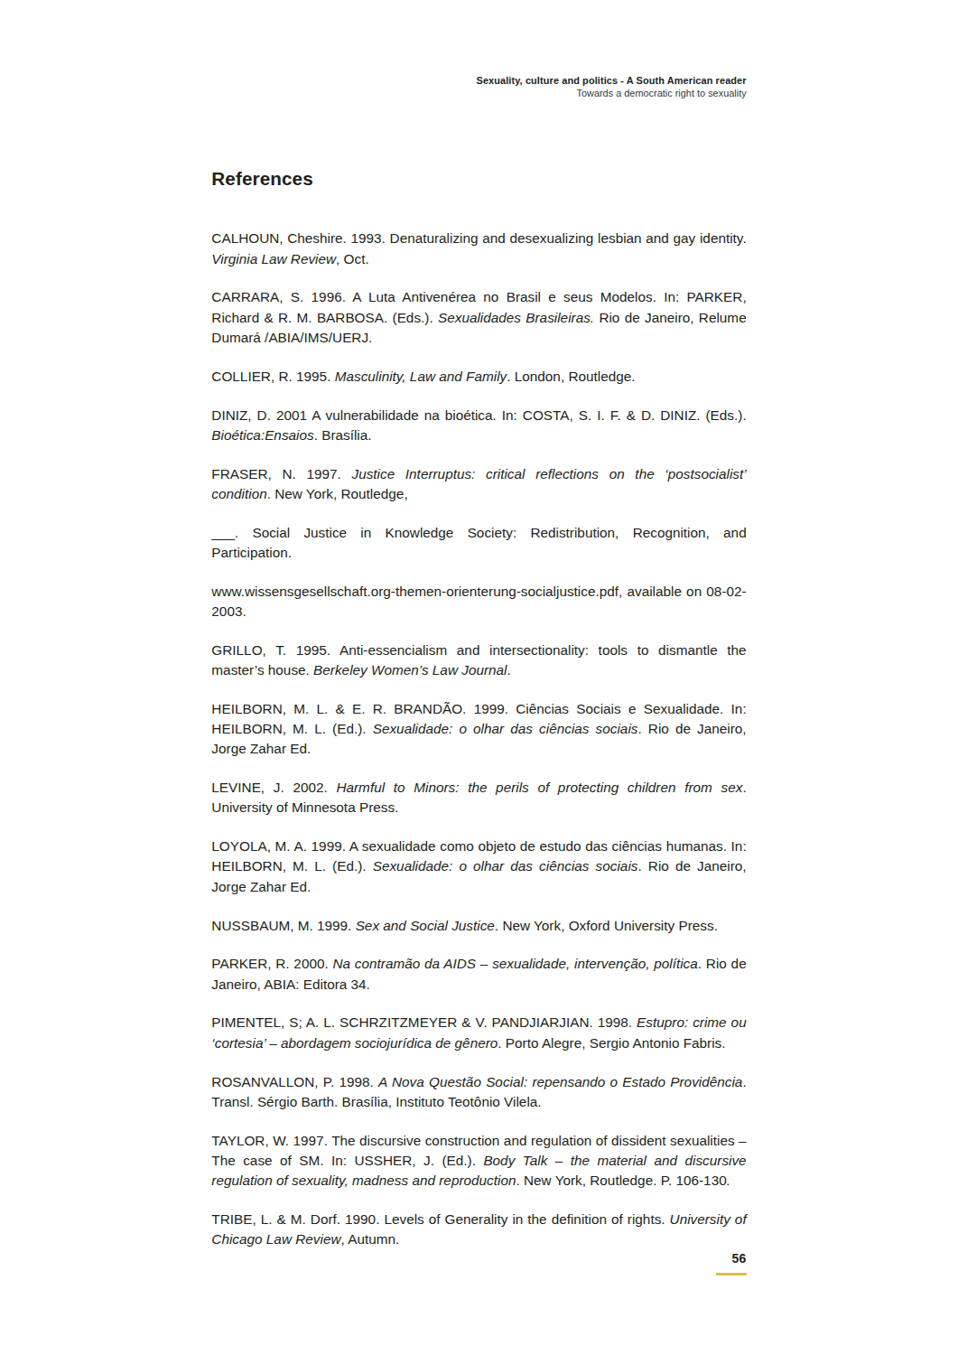Sexuality, culture and politics - A South American reader
Towards a democratic right to sexuality
References
CALHOUN, Cheshire. 1993. Denaturalizing and desexualizing lesbian and gay identity. Virginia Law Review, Oct.
CARRARA, S. 1996. A Luta Antivenérea no Brasil e seus Modelos. In: PARKER, Richard & R. M. BARBOSA. (Eds.). Sexualidades Brasileiras. Rio de Janeiro, Relume Dumará /ABIA/IMS/UERJ.
COLLIER, R. 1995. Masculinity, Law and Family. London, Routledge.
DINIZ, D. 2001 A vulnerabilidade na bioética. In: COSTA, S. I. F. & D. DINIZ. (Eds.). Bioética:Ensaios. Brasília.
FRASER, N. 1997. Justice Interruptus: critical reflections on the ‘postsocialist’ condition. New York, Routledge,
___. Social Justice in Knowledge Society: Redistribution, Recognition, and Participation.
www.wissensgesellschaft.org-themen-orienterung-socialjustice.pdf, available on 08-02-2003.
GRILLO, T. 1995. Anti-essencialism and intersectionality: tools to dismantle the master’s house. Berkeley Women’s Law Journal.
HEILBORN, M. L. & E. R. BRANDÃO. 1999. Ciências Sociais e Sexualidade. In: HEILBORN, M. L. (Ed.). Sexualidade: o olhar das ciências sociais. Rio de Janeiro, Jorge Zahar Ed.
LEVINE, J. 2002. Harmful to Minors: the perils of protecting children from sex. University of Minnesota Press.
LOYOLA, M. A. 1999. A sexualidade como objeto de estudo das ciências humanas. In: HEILBORN, M. L. (Ed.). Sexualidade: o olhar das ciências sociais. Rio de Janeiro, Jorge Zahar Ed.
NUSSBAUM, M. 1999. Sex and Social Justice. New York, Oxford University Press.
PARKER, R. 2000. Na contramão da AIDS – sexualidade, intervenção, política. Rio de Janeiro, ABIA: Editora 34.
PIMENTEL, S; A. L. SCHRZITZMEYER & V. PANDJIARJIAN. 1998. Estupro: crime ou ‘cortesia’ – abordagem sociojurídica de gênero. Porto Alegre, Sergio Antonio Fabris.
ROSANVALLON, P. 1998. A Nova Questão Social: repensando o Estado Providência. Transl. Sérgio Barth. Brasília, Instituto Teotônio Vilela.
TAYLOR, W. 1997. The discursive construction and regulation of dissident sexualities – The case of SM. In: USSHER, J. (Ed.). Body Talk – the material and discursive regulation of sexuality, madness and reproduction. New York, Routledge. P. 106-130.
TRIBE, L. & M. Dorf. 1990. Levels of Generality in the definition of rights. University of Chicago Law Review, Autumn.
56